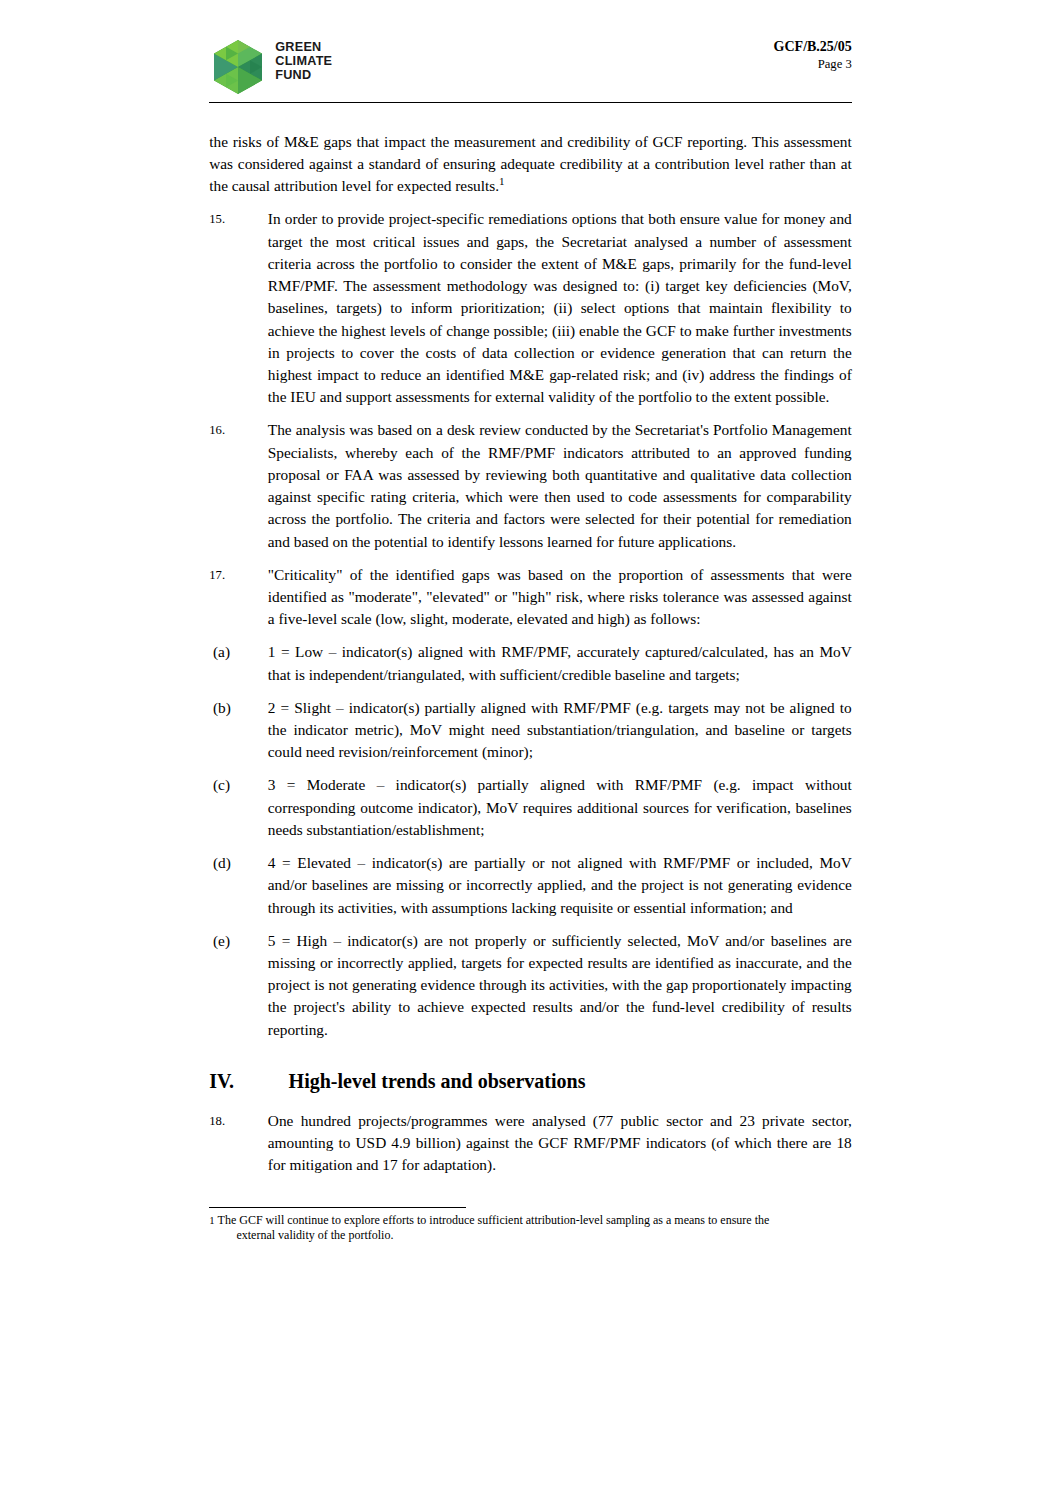GREEN
CLIMATE
FUND
GCF/B.25/05
Page 3
the risks of M&E gaps that impact the measurement and credibility of GCF reporting. This assessment was considered against a standard of ensuring adequate credibility at a contribution level rather than at the causal attribution level for expected results.1
15.
In order to provide project-specific remediations options that both ensure value for money and target the most critical issues and gaps, the Secretariat analysed a number of assessment criteria across the portfolio to consider the extent of M&E gaps, primarily for the fund-level RMF/PMF. The assessment methodology was designed to: (i) target key deficiencies (MoV, baselines, targets) to inform prioritization; (ii) select options that maintain flexibility to achieve the highest levels of change possible; (iii) enable the GCF to make further investments in projects to cover the costs of data collection or evidence generation that can return the highest impact to reduce an identified M&E gap-related risk; and (iv) address the findings of the IEU and support assessments for external validity of the portfolio to the extent possible.
16.
The analysis was based on a desk review conducted by the Secretariat's Portfolio Management Specialists, whereby each of the RMF/PMF indicators attributed to an approved funding proposal or FAA was assessed by reviewing both quantitative and qualitative data collection against specific rating criteria, which were then used to code assessments for comparability across the portfolio. The criteria and factors were selected for their potential for remediation and based on the potential to identify lessons learned for future applications.
17.
"Criticality" of the identified gaps was based on the proportion of assessments that were identified as "moderate", "elevated" or "high" risk, where risks tolerance was assessed against a five-level scale (low, slight, moderate, elevated and high) as follows:
(a)
1 = Low – indicator(s) aligned with RMF/PMF, accurately captured/calculated, has an MoV that is independent/triangulated, with sufficient/credible baseline and targets;
(b)
2 = Slight – indicator(s) partially aligned with RMF/PMF (e.g. targets may not be aligned to the indicator metric), MoV might need substantiation/triangulation, and baseline or targets could need revision/reinforcement (minor);
(c)
3 = Moderate – indicator(s) partially aligned with RMF/PMF (e.g. impact without corresponding outcome indicator), MoV requires additional sources for verification, baselines needs substantiation/establishment;
(d)
4 = Elevated – indicator(s) are partially or not aligned with RMF/PMF or included, MoV and/or baselines are missing or incorrectly applied, and the project is not generating evidence through its activities, with assumptions lacking requisite or essential information; and
(e)
5 = High – indicator(s) are not properly or sufficiently selected, MoV and/or baselines are missing or incorrectly applied, targets for expected results are identified as inaccurate, and the project is not generating evidence through its activities, with the gap proportionately impacting the project's ability to achieve expected results and/or the fund-level credibility of results reporting.
IV. High-level trends and observations
18.
One hundred projects/programmes were analysed (77 public sector and 23 private sector, amounting to USD 4.9 billion) against the GCF RMF/PMF indicators (of which there are 18 for mitigation and 17 for adaptation).
1 The GCF will continue to explore efforts to introduce sufficient attribution-level sampling as a means to ensure the external validity of the portfolio.